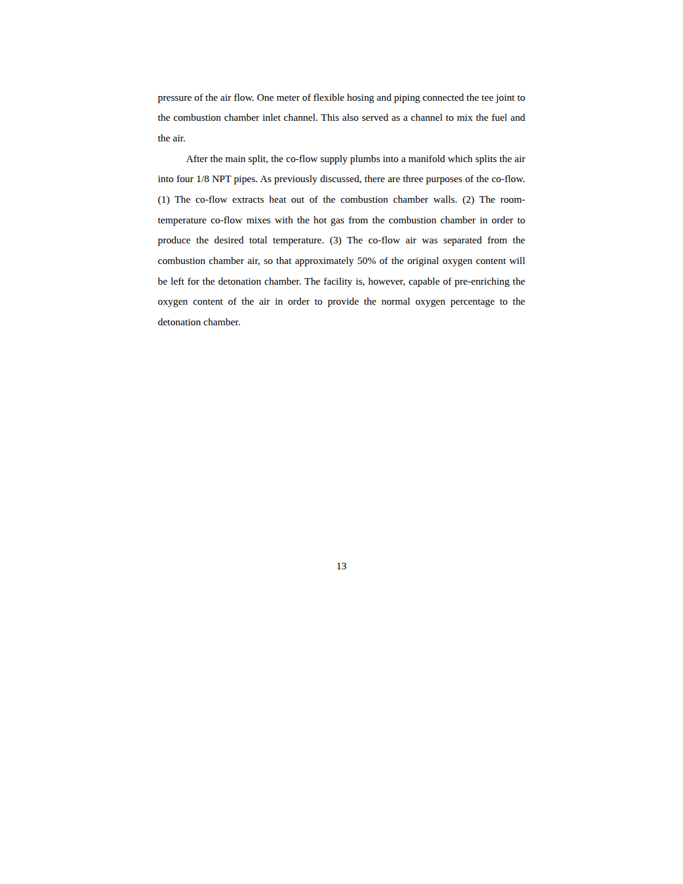pressure of the air flow. One meter of flexible hosing and piping connected the tee joint to the combustion chamber inlet channel. This also served as a channel to mix the fuel and the air.
After the main split, the co-flow supply plumbs into a manifold which splits the air into four 1/8 NPT pipes. As previously discussed, there are three purposes of the co-flow. (1) The co-flow extracts heat out of the combustion chamber walls. (2) The room-temperature co-flow mixes with the hot gas from the combustion chamber in order to produce the desired total temperature. (3) The co-flow air was separated from the combustion chamber air, so that approximately 50% of the original oxygen content will be left for the detonation chamber. The facility is, however, capable of pre-enriching the oxygen content of the air in order to provide the normal oxygen percentage to the detonation chamber.
13